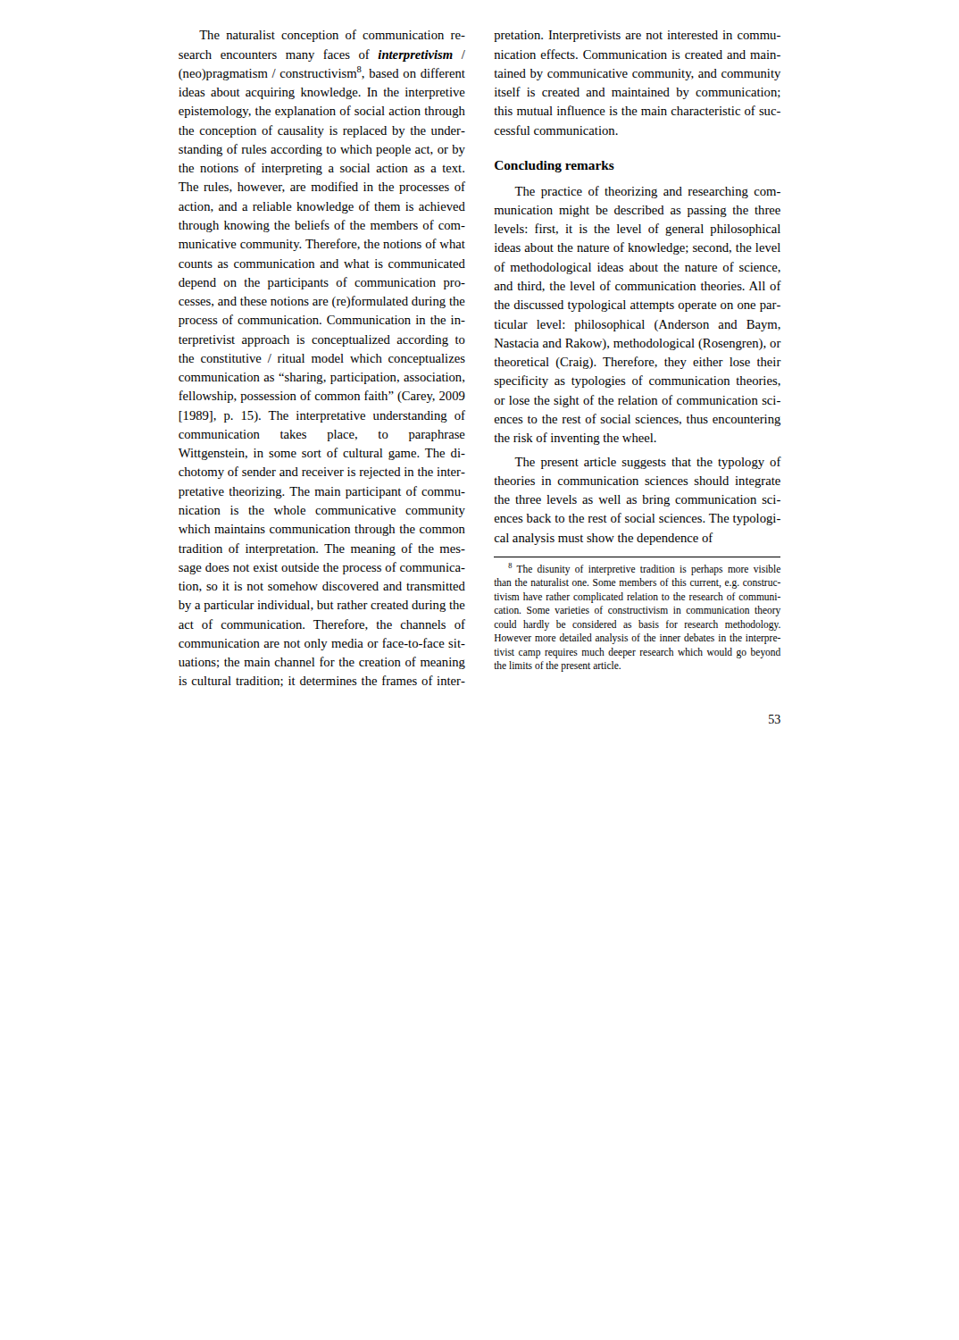The naturalist conception of communication research encounters many faces of interpretivism / (neo)pragmatism / constructivism8, based on different ideas about acquiring knowledge. In the interpretive epistemology, the explanation of social action through the conception of causality is replaced by the understanding of rules according to which people act, or by the notions of interpreting a social action as a text. The rules, however, are modified in the processes of action, and a reliable knowledge of them is achieved through knowing the beliefs of the members of communicative community. Therefore, the notions of what counts as communication and what is communicated depend on the participants of communication processes, and these notions are (re)formulated during the process of communication. Communication in the interpretivist approach is conceptualized according to the constitutive / ritual model which conceptualizes communication as “sharing, participation, association, fellowship, possession of common faith” (Carey, 2009 [1989], p. 15). The interpretative understanding of communication takes place, to paraphrase Wittgenstein, in some sort of cultural game. The dichotomy of sender and receiver is rejected in the interpretative theorizing. The main participant of communication is the whole communicative community which maintains communication through the common tradition of interpretation. The meaning of the message does not exist outside the process of communication, so it is not somehow discovered and transmitted by a particular individual, but rather created during the act of communication. Therefore, the channels of communication are not only media or face-to-face situations; the main channel for the creation of meaning is cultural tradition; it determines the frames of interpretation. Interpretivists are not interested in communication effects. Communication is created and maintained by communicative community, and community itself is created and maintained by communication; this mutual influence is the main characteristic of successful communication.
Concluding remarks
The practice of theorizing and researching communication might be described as passing the three levels: first, it is the level of general philosophical ideas about the nature of knowledge; second, the level of methodological ideas about the nature of science, and third, the level of communication theories. All of the discussed typological attempts operate on one particular level: philosophical (Anderson and Baym, Nastacia and Rakow), methodological (Rosengren), or theoretical (Craig). Therefore, they either lose their specificity as typologies of communication theories, or lose the sight of the relation of communication sciences to the rest of social sciences, thus encountering the risk of inventing the wheel.
The present article suggests that the typology of theories in communication sciences should integrate the three levels as well as bring communication sciences back to the rest of social sciences. The typological analysis must show the dependence of
8 The disunity of interpretive tradition is perhaps more visible than the naturalist one. Some members of this current, e.g. constructivism have rather complicated relation to the research of communication. Some varieties of constructivism in communication theory could hardly be considered as basis for research methodology. However more detailed analysis of the inner debates in the interpretivist camp requires much deeper research which would go beyond the limits of the present article.
53